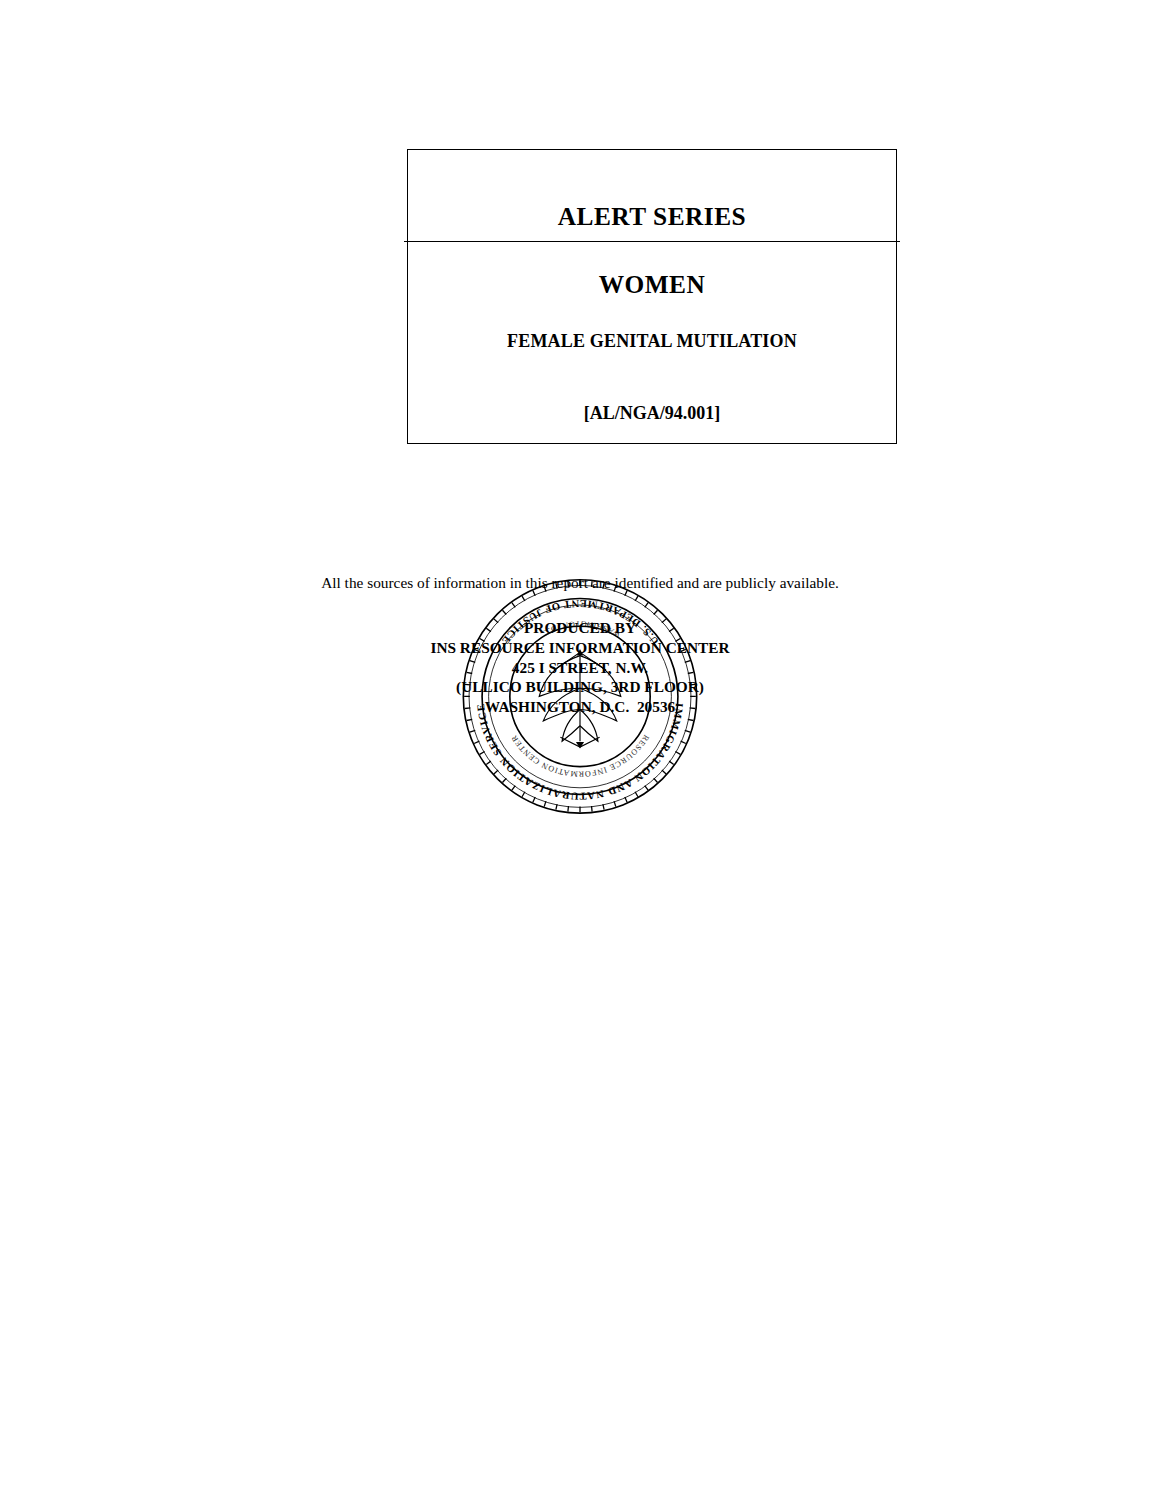ALERT SERIES
WOMEN
FEMALE GENITAL MUTILATION
[AL/NGA/94.001]
IMMIGRATION AND NATURALIZATION SERVICE U.S. DEPARTMENT OF JUSTICE RESOURCE INFORMATION CENTER WASHINGTON, D.C.
All the sources of information in this report are identified and are publicly available.
PRODUCED BY
INS RESOURCE INFORMATION CENTER
425 I STREET, N.W.
(ULLICO BUILDING, 3RD FLOOR)
WASHINGTON, D.C. 20536